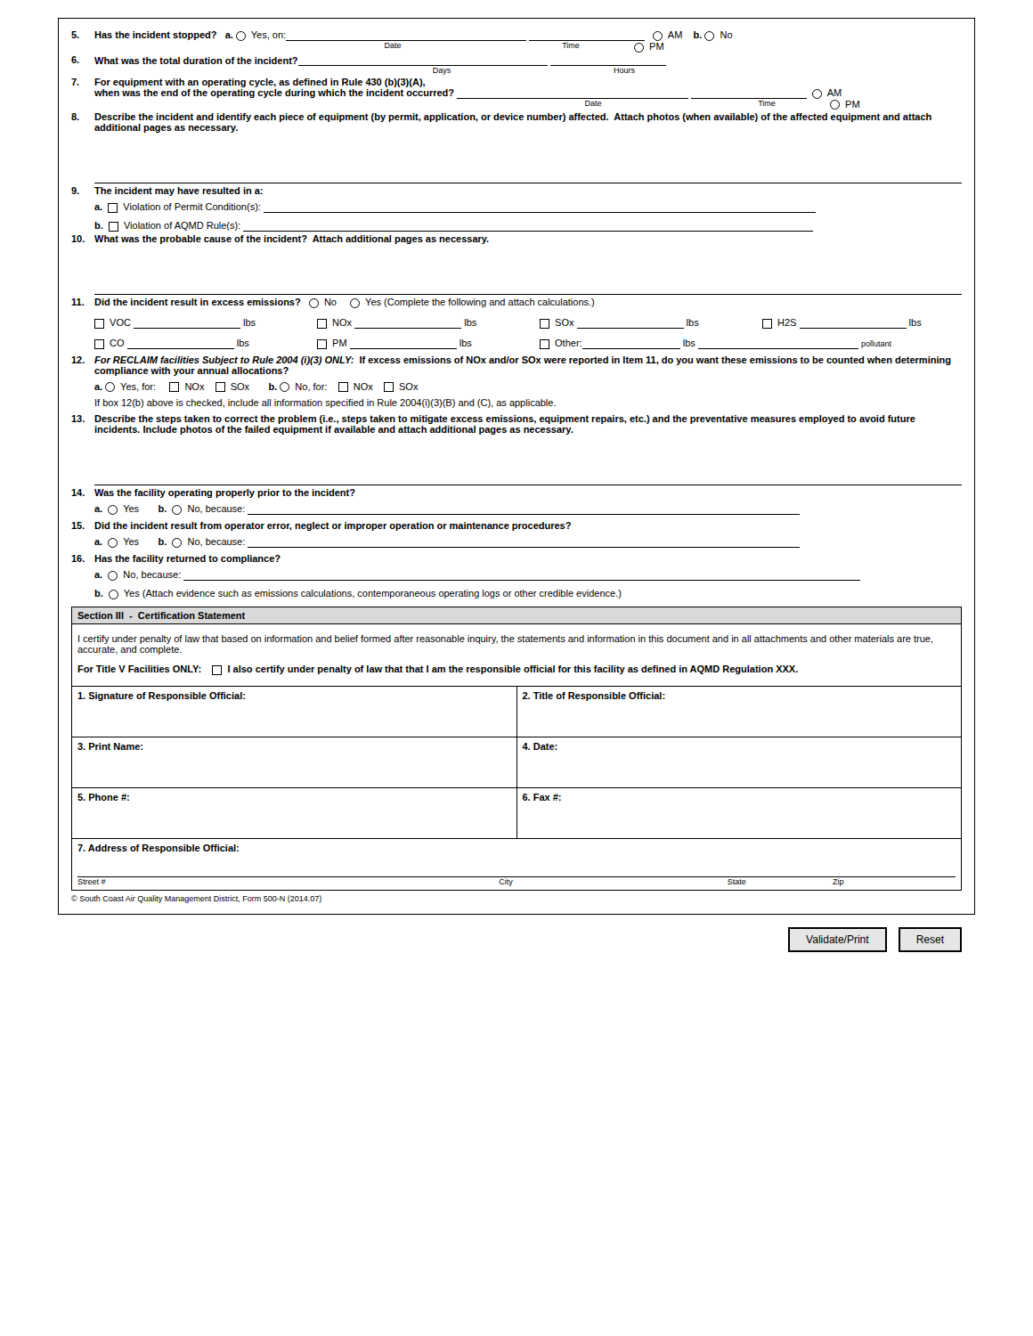5.
Has the incident stopped? a. Yes, on: AM b. No
Date
Time
PM
6.
What was the total duration of the incident?
Days
Hours
7.
For equipment with an operating cycle, as defined in Rule 430 (b)(3)(A),
when was the end of the operating cycle during which the incident occurred? AM
Date
Time
PM
8.
Describe the incident and identify each piece of equipment (by permit, application, or device number) affected. Attach photos (when available) of the affected equipment and attach additional pages as necessary.
9.
The incident may have resulted in a:
a. Violation of Permit Condition(s):
b. Violation of AQMD Rule(s):
10.
What was the probable cause of the incident? Attach additional pages as necessary.
11.
Did the incident result in excess emissions? No Yes (Complete the following and attach calculations.)
VOC lbs
NOx lbs
SOx lbs
H2S lbs
CO lbs
PM lbs
Other: lbs pollutant
12.
For RECLAIM facilities Subject to Rule 2004 (i)(3) ONLY: If excess emissions of NOx and/or SOx were reported in Item 11, do you want these emissions to be counted when determining compliance with your annual allocations?
a. Yes, for: NOx SOx b. No, for: NOx SOx
If box 12(b) above is checked, include all information specified in Rule 2004(i)(3)(B) and (C), as applicable.
13.
Describe the steps taken to correct the problem (i.e., steps taken to mitigate excess emissions, equipment repairs, etc.) and the preventative measures employed to avoid future incidents. Include photos of the failed equipment if available and attach additional pages as necessary.
14.
Was the facility operating properly prior to the incident?
a. Yes b. No, because:
15.
Did the incident result from operator error, neglect or improper operation or maintenance procedures?
a. Yes b. No, because:
16.
Has the facility returned to compliance?
a. No, because:
b. Yes (Attach evidence such as emissions calculations, contemporaneous operating logs or other credible evidence.)
Section III - Certification Statement
I certify under penalty of law that based on information and belief formed after reasonable inquiry, the statements and information in this document and in all attachments and other materials are true, accurate, and complete.
For Title V Facilities ONLY: I also certify under penalty of law that that I am the responsible official for this facility as defined in AQMD Regulation XXX.
| 1. Signature of Responsible Official: | 2. Title of Responsible Official: |
| 3. Print Name: | 4. Date: |
| 5. Phone #: | 6. Fax #: |
| 7. Address of Responsible Official: Street # City State Zip |
© South Coast Air Quality Management District, Form 500-N (2014.07)
Validate/Print Reset